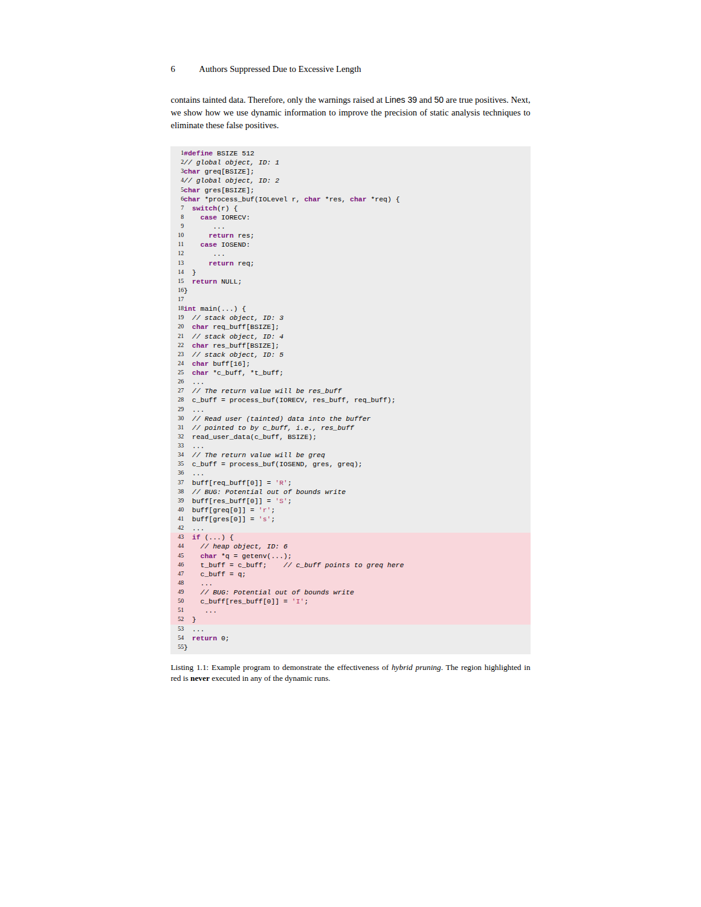6 Authors Suppressed Due to Excessive Length
contains tainted data. Therefore, only the warnings raised at Lines 39 and 50 are true positives. Next, we show how we use dynamic information to improve the precision of static analysis techniques to eliminate these false positives.
| 1 | #define BSIZE 512 |
| 2 | // global object, ID: 1 |
| 3 | char greq[BSIZE]; |
| 4 | // global object, ID: 2 |
| 5 | char gres[BSIZE]; |
| 6 | char *process_buf(IOLevel r, char *res, char *req) { |
| 7 | switch (r) { |
| 8 | case IORECV: |
| 9 | ... |
| 10 | return res; |
| 11 | case IOSEND: |
| 12 | ... |
| 13 | return req; |
| 14 | } |
| 15 | return NULL; |
| 16 | } |
| 17 | |
| 18 | int main(...) { |
| 19 | // stack object, ID: 3 |
| 20 | char req_buff[BSIZE]; |
| 21 | // stack object, ID: 4 |
| 22 | char res_buff[BSIZE]; |
| 23 | // stack object, ID: 5 |
| 24 | char buff[16]; |
| 25 | char *c_buff, *t_buff; |
| 26 | ... |
| 27 | // The return value will be res_buff |
| 28 | c_buff = process_buf(IORECV, res_buff, req_buff); |
| 29 | ... |
| 30 | // Read user (tainted) data into the buffer |
| 31 | // pointed to by c_buff, i.e., res_buff |
| 32 | read_user_data(c_buff, BSIZE); |
| 33 | ... |
| 34 | // The return value will be greq |
| 35 | c_buff = process_buf(IOSEND, gres, greq); |
| 36 | ... |
| 37 | buff[req_buff[0]] = 'R' ; |
| 38 | // BUG: Potential out of bounds write |
| 39 | buff[res_buff[0]] = 'S' ; |
| 40 | buff[greq[0]] = 'r' ; |
| 41 | buff[gres[0]] = 's' ; |
| 42 | ... |
| 43 | if (...) { |
| 44 | // heap object, ID: 6 |
| 45 | char *q = getenv(...); |
| 46 | t_buff = c_buff; // c_buff points to greq here |
| 47 | c_buff = q; |
| 48 | ... |
| 49 | // BUG: Potential out of bounds write |
| 50 | c_buff[res_buff[0]] = 'I' ; |
| 51 | ... |
| 52 | } |
| 53 | ... |
| 54 | return 0; |
| 55 | } |
Listing 1.1: Example program to demonstrate the effectiveness of hybrid pruning. The region highlighted in red is never executed in any of the dynamic runs.